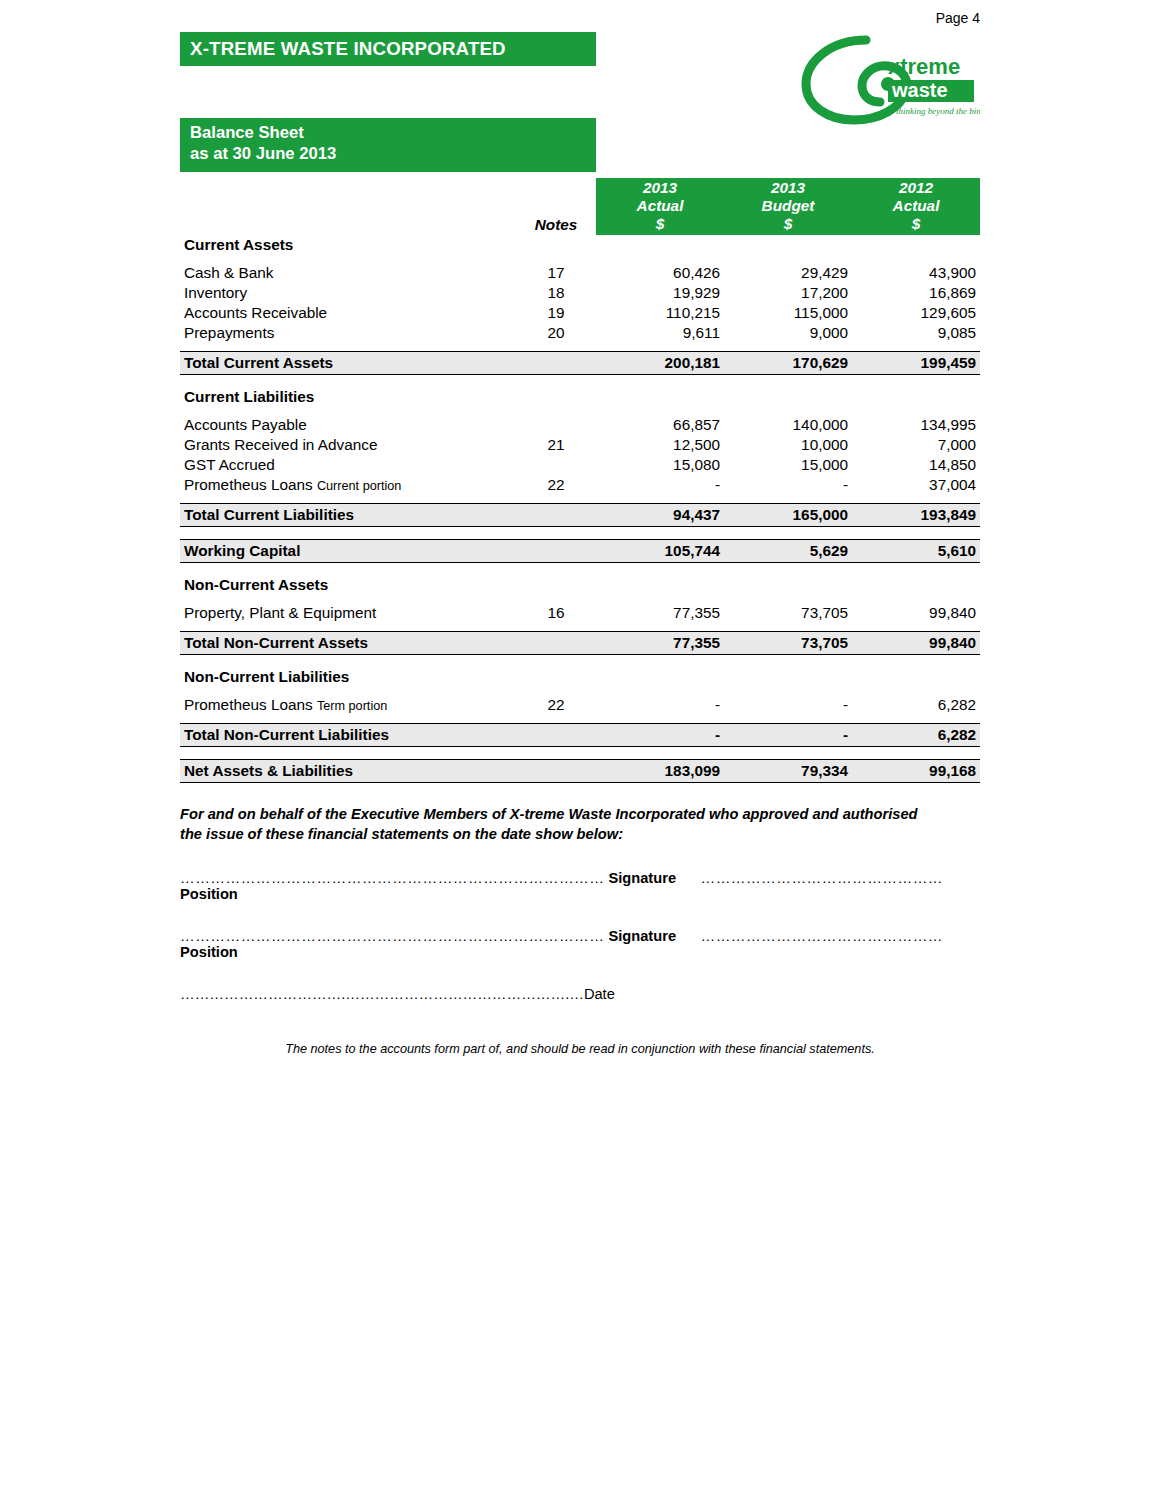Page 4
X-TREME WASTE INCORPORATED
xtreme waste thinking beyond the bin
Balance Sheet
as at 30 June 2013
| | Notes | 2013 Actual $ | 2013 Budget $ | 2012 Actual $ |
| --- | --- | --- | --- | --- |
| Current Assets | | | | |
| Cash & Bank | 17 | 60,426 | 29,429 | 43,900 |
| Inventory | 18 | 19,929 | 17,200 | 16,869 |
| Accounts Receivable | 19 | 110,215 | 115,000 | 129,605 |
| Prepayments | 20 | 9,611 | 9,000 | 9,085 |
| Total Current Assets | | 200,181 | 170,629 | 199,459 |
| Current Liabilities | | | | |
| Accounts Payable | | 66,857 | 140,000 | 134,995 |
| Grants Received in Advance | 21 | 12,500 | 10,000 | 7,000 |
| GST Accrued | | 15,080 | 15,000 | 14,850 |
| Prometheus Loans Current portion | 22 | - | - | 37,004 |
| Total Current Liabilities | | 94,437 | 165,000 | 193,849 |
| Working Capital | | 105,744 | 5,629 | 5,610 |
| Non-Current Assets | | | | |
| Property, Plant & Equipment | 16 | 77,355 | 73,705 | 99,840 |
| Total Non-Current Assets | | 77,355 | 73,705 | 99,840 |
| Non-Current Liabilities | | | | |
| Prometheus Loans Term portion | 22 | - | - | 6,282 |
| Total Non-Current Liabilities | | - | - | 6,282 |
| Net Assets & Liabilities | | 183,099 | 79,334 | 99,168 |
For and on behalf of the Executive Members of X-treme Waste Incorporated who approved and authorised
the issue of these financial statements on the date show below:
………………………………………………………………………… Signature ………………………………………… Position
………………………………………………………………………… Signature ………………………………………… Position
…………………………….……………………………………….…Date
The notes to the accounts form part of, and should be read in conjunction with these financial statements.